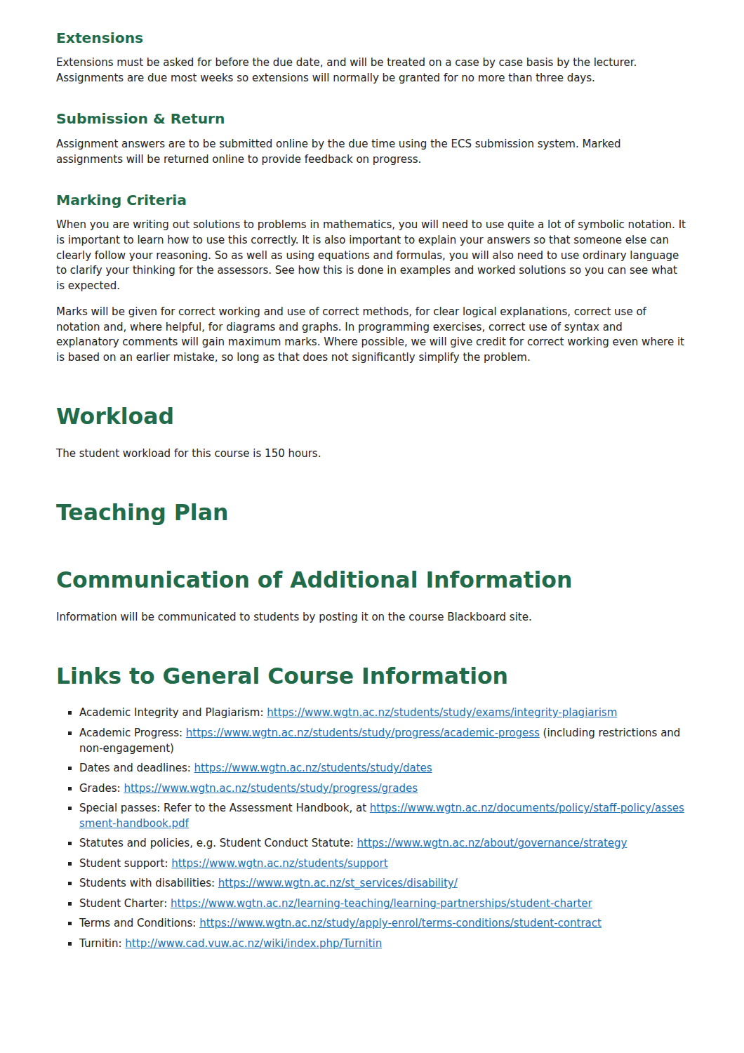Extensions
Extensions must be asked for before the due date, and will be treated on a case by case basis by the lecturer. Assignments are due most weeks so extensions will normally be granted for no more than three days.
Submission & Return
Assignment answers are to be submitted online by the due time using the ECS submission system. Marked assignments will be returned online to provide feedback on progress.
Marking Criteria
When you are writing out solutions to problems in mathematics, you will need to use quite a lot of symbolic notation. It is important to learn how to use this correctly. It is also important to explain your answers so that someone else can clearly follow your reasoning. So as well as using equations and formulas, you will also need to use ordinary language to clarify your thinking for the assessors. See how this is done in examples and worked solutions so you can see what is expected.
Marks will be given for correct working and use of correct methods, for clear logical explanations, correct use of notation and, where helpful, for diagrams and graphs. In programming exercises, correct use of syntax and explanatory comments will gain maximum marks. Where possible, we will give credit for correct working even where it is based on an earlier mistake, so long as that does not significantly simplify the problem.
Workload
The student workload for this course is 150 hours.
Teaching Plan
Communication of Additional Information
Information will be communicated to students by posting it on the course Blackboard site.
Links to General Course Information
Academic Integrity and Plagiarism: https://www.wgtn.ac.nz/students/study/exams/integrity-plagiarism
Academic Progress: https://www.wgtn.ac.nz/students/study/progress/academic-progess (including restrictions and non-engagement)
Dates and deadlines: https://www.wgtn.ac.nz/students/study/dates
Grades: https://www.wgtn.ac.nz/students/study/progress/grades
Special passes: Refer to the Assessment Handbook, at https://www.wgtn.ac.nz/documents/policy/staff-policy/assessment-handbook.pdf
Statutes and policies, e.g. Student Conduct Statute: https://www.wgtn.ac.nz/about/governance/strategy
Student support: https://www.wgtn.ac.nz/students/support
Students with disabilities: https://www.wgtn.ac.nz/st_services/disability/
Student Charter: https://www.wgtn.ac.nz/learning-teaching/learning-partnerships/student-charter
Terms and Conditions: https://www.wgtn.ac.nz/study/apply-enrol/terms-conditions/student-contract
Turnitin: http://www.cad.vuw.ac.nz/wiki/index.php/Turnitin